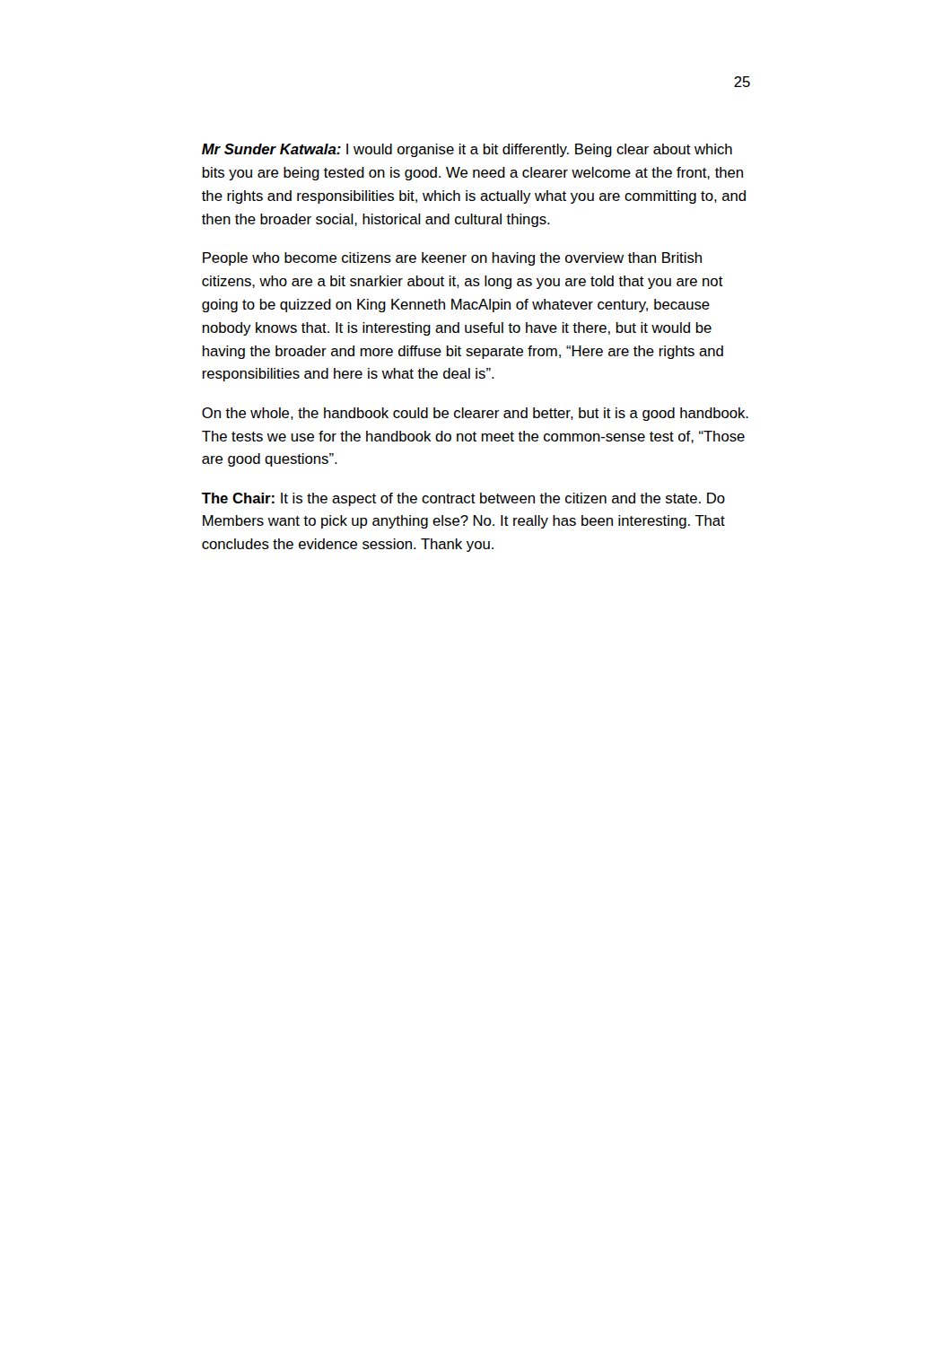25
Mr Sunder Katwala: I would organise it a bit differently. Being clear about which bits you are being tested on is good. We need a clearer welcome at the front, then the rights and responsibilities bit, which is actually what you are committing to, and then the broader social, historical and cultural things.
People who become citizens are keener on having the overview than British citizens, who are a bit snarkier about it, as long as you are told that you are not going to be quizzed on King Kenneth MacAlpin of whatever century, because nobody knows that. It is interesting and useful to have it there, but it would be having the broader and more diffuse bit separate from, “Here are the rights and responsibilities and here is what the deal is”.
On the whole, the handbook could be clearer and better, but it is a good handbook. The tests we use for the handbook do not meet the common-sense test of, “Those are good questions”.
The Chair: It is the aspect of the contract between the citizen and the state. Do Members want to pick up anything else? No. It really has been interesting. That concludes the evidence session. Thank you.